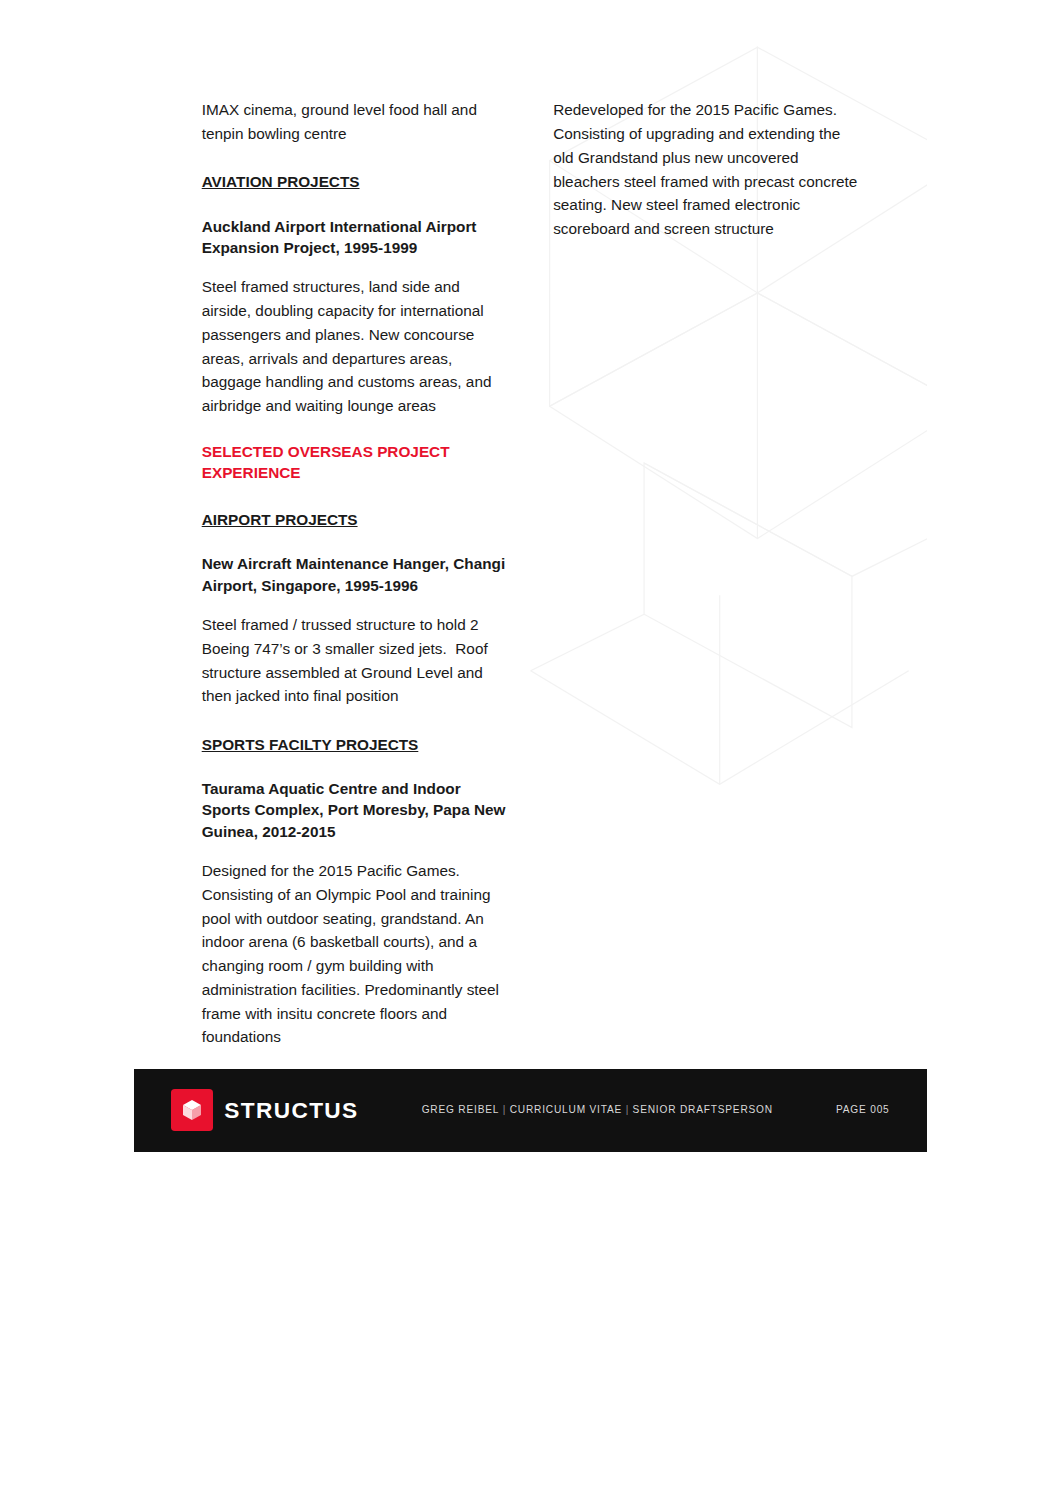IMAX cinema, ground level food hall and tenpin bowling centre
AVIATION PROJECTS
Auckland Airport International Airport Expansion Project, 1995-1999
Steel framed structures, land side and airside, doubling capacity for international passengers and planes. New concourse areas, arrivals and departures areas, baggage handling and customs areas, and airbridge and waiting lounge areas
SELECTED OVERSEAS PROJECT EXPERIENCE
AIRPORT PROJECTS
New Aircraft Maintenance Hanger, Changi Airport, Singapore, 1995-1996
Steel framed / trussed structure to hold 2 Boeing 747’s or 3 smaller sized jets. Roof structure assembled at Ground Level and then jacked into final position
SPORTS FACILTY PROJECTS
Taurama Aquatic Centre and Indoor Sports Complex, Port Moresby, Papa New Guinea, 2012-2015
Designed for the 2015 Pacific Games. Consisting of an Olympic Pool and training pool with outdoor seating, grandstand. An indoor arena (6 basketball courts), and a changing room / gym building with administration facilities. Predominantly steel frame with insitu concrete floors and foundations
Sir John Guise Stadium Redevelopment, Port Moresby, Papa New Guinea, 2012-2015
Redeveloped for the 2015 Pacific Games. Consisting of upgrading and extending the old Grandstand plus new uncovered bleachers steel framed with precast concrete seating. New steel framed electronic scoreboard and screen structure
STRUCTUS
GREG REIBEL|CURRICULUM VITAE|SENIOR DRAFTSPERSON
PAGE 005